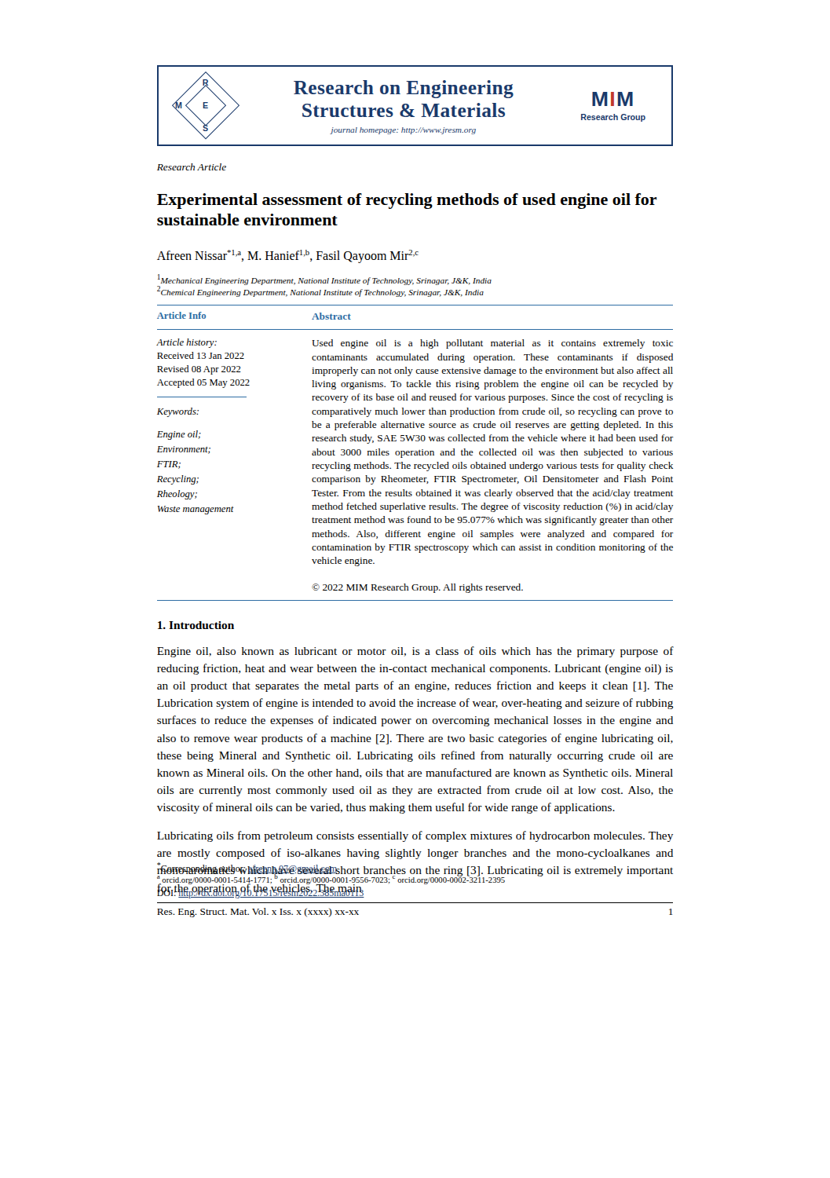M R E S
Research on Engineering
Structures & Materials
journal homepage: http://www.jresm.org
MIM
Research Group
Research Article
Experimental assessment of recycling methods of used engine oil for sustainable environment
Afreen Nissar*1,a, M. Hanief1,b, Fasil Qayoom Mir2,c
1Mechanical Engineering Department, National Institute of Technology, Srinagar, J&K, India
2Chemical Engineering Department, National Institute of Technology, Srinagar, J&K, India
| Article Info | Abstract |
| Article history: Received 13 Jan 2022 Revised 08 Apr 2022 Accepted 05 May 2022 Keywords: Engine oil; Environment; FTIR; Recycling; Rheology; Waste management | Used engine oil is a high pollutant material as it contains extremely toxic contaminants accumulated during operation. These contaminants if disposed improperly can not only cause extensive damage to the environment but also affect all living organisms. To tackle this rising problem the engine oil can be recycled by recovery of its base oil and reused for various purposes. Since the cost of recycling is comparatively much lower than production from crude oil, so recycling can prove to be a preferable alternative source as crude oil reserves are getting depleted. In this research study, SAE 5W30 was collected from the vehicle where it had been used for about 3000 miles operation and the collected oil was then subjected to various recycling methods. The recycled oils obtained undergo various tests for quality check comparison by Rheometer, FTIR Spectrometer, Oil Densitometer and Flash Point Tester. From the results obtained it was clearly observed that the acid/clay treatment method fetched superlative results. The degree of viscosity reduction (%) in acid/clay treatment method was found to be 95.077% which was significantly greater than other methods. Also, different engine oil samples were analyzed and compared for contamination by FTIR spectroscopy which can assist in condition monitoring of the vehicle engine. |
| | © 2022 MIM Research Group. All rights reserved. |
1. Introduction
Engine oil, also known as lubricant or motor oil, is a class of oils which has the primary purpose of reducing friction, heat and wear between the in-contact mechanical components. Lubricant (engine oil) is an oil product that separates the metal parts of an engine, reduces friction and keeps it clean [1]. The Lubrication system of engine is intended to avoid the increase of wear, over-heating and seizure of rubbing surfaces to reduce the expenses of indicated power on overcoming mechanical losses in the engine and also to remove wear products of a machine [2]. There are two basic categories of engine lubricating oil, these being Mineral and Synthetic oil. Lubricating oils refined from naturally occurring crude oil are known as Mineral oils. On the other hand, oils that are manufactured are known as Synthetic oils. Mineral oils are currently most commonly used oil as they are extracted from crude oil at low cost. Also, the viscosity of mineral oils can be varied, thus making them useful for wide range of applications.
Lubricating oils from petroleum consists essentially of complex mixtures of hydrocarbon molecules. They are mostly composed of iso-alkanes having slightly longer branches and the mono-cycloalkanes and mono-aromatics which have several short branches on the ring [3]. Lubricating oil is extremely important for the operation of the vehicles. The main
*Corresponding author: afreenn.07@gmail.com
a orcid.org/0000-0001-5414-1771; b orcid.org/0000-0001-9556-7023; c orcid.org/0000-0002-3211-2395
DOI: http://dx.doi.org/10.17515/resm2022.385ma0113
Res. Eng. Struct. Mat. Vol. x Iss. x (xxxx) xx-xx 1